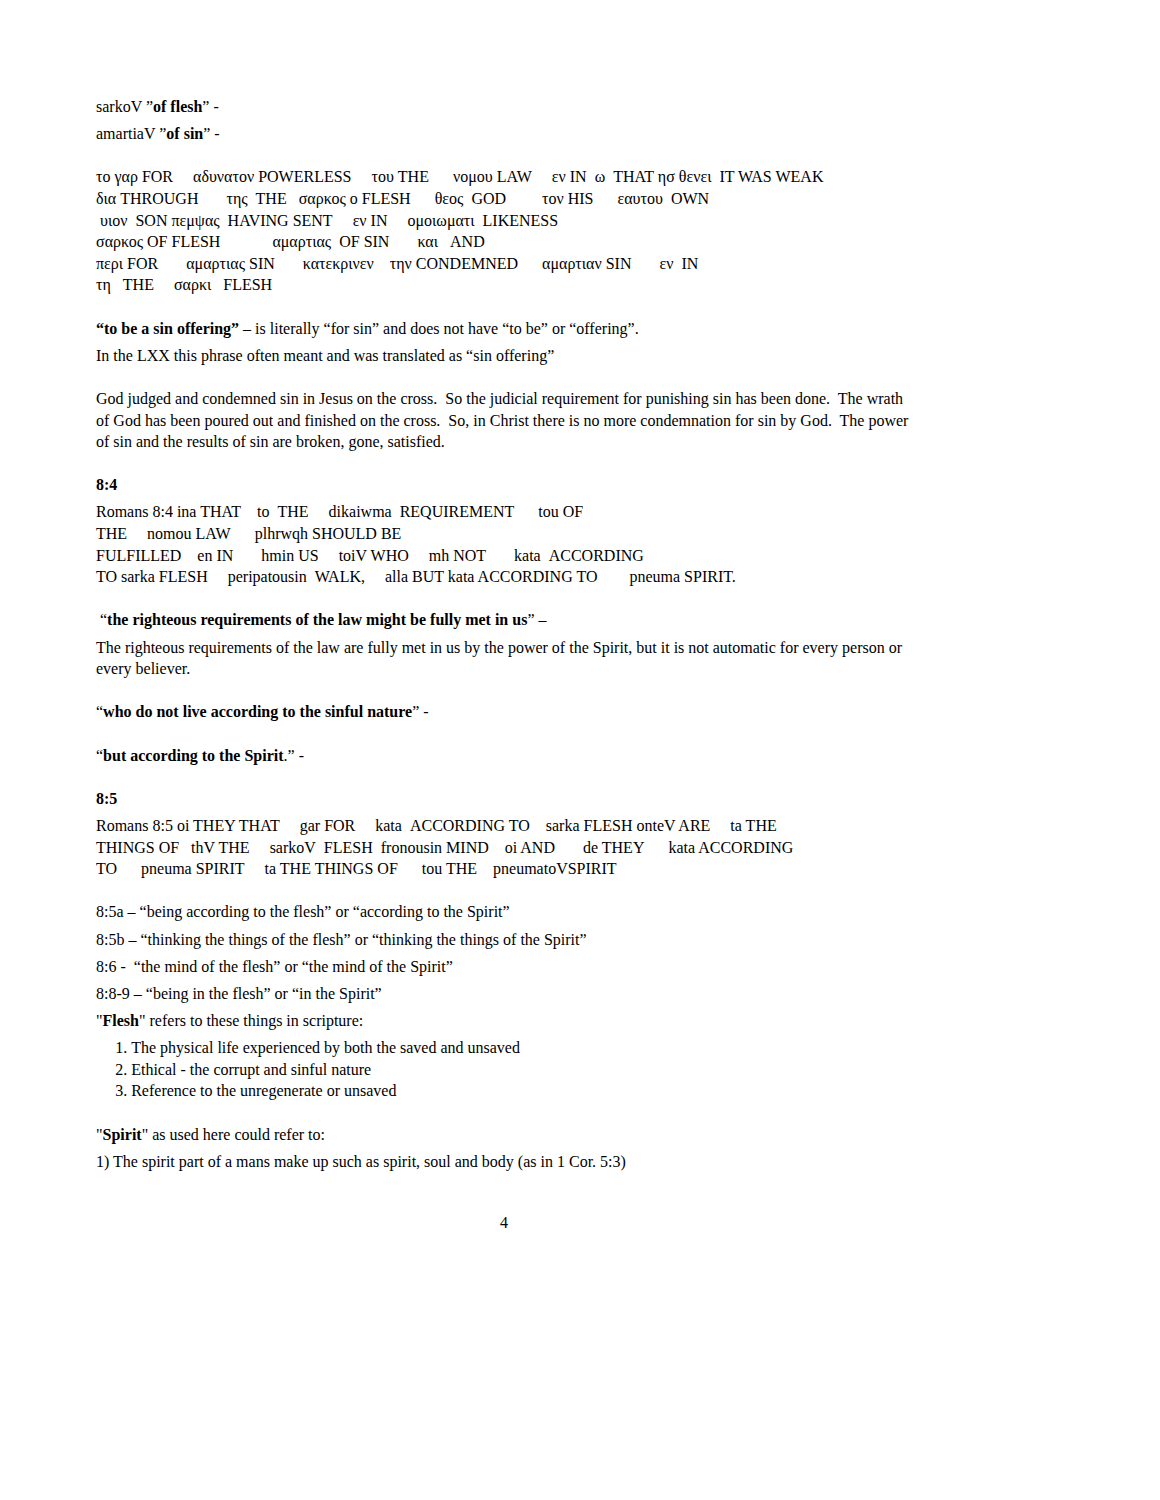sarkoV ”of flesh” -
amartiaV ”of sin” -
το γαρ FOR αδυνατον POWERLESS του THE νομου LAW εν IN ω THAT ησ θενει IT WAS WEAK
δια THROUGH της THE σαρκος ο FLESH θεος GOD τον HIS εαυτου OWN
υιον SON πεμψας HAVING SENT εν IN ομοιωματι LIKENESS
σαρκος OF FLESH αμαρτιας OF SIN και AND
περι FOR αμαρτιας SIN κατεκρινεν την CONDEMNED αμαρτιαν SIN εν IN
τη THE σαρκι FLESH
“to be a sin offering” – is literally “for sin” and does not have “to be” or “offering”.
In the LXX this phrase often meant and was translated as “sin offering”
God judged and condemned sin in Jesus on the cross. So the judicial requirement for punishing sin has been done. The wrath of God has been poured out and finished on the cross. So, in Christ there is no more condemnation for sin by God. The power of sin and the results of sin are broken, gone, satisfied.
8:4
Romans 8:4 ina THAT to THE dikaiwma REQUIREMENT tou OF
THE nomou LAW plhrwqh SHOULD BE
FULFILLED en IN hmin US toiV WHO mh NOT kata ACCORDING
TO sarka FLESH peripatousin WALK, alla BUT kata ACCORDING TO pneuma SPIRIT.
“the righteous requirements of the law might be fully met in us” –
The righteous requirements of the law are fully met in us by the power of the Spirit, but it is not automatic for every person or every believer.
“who do not live according to the sinful nature” -
“but according to the Spirit.” -
8:5
Romans 8:5 oi THEY THAT gar FOR kata ACCORDING TO sarka FLESH onteV ARE ta THE
THINGS OF thV THE sarkoV FLESH fronousin MIND oi AND de THEY kata ACCORDING
TO pneuma SPIRIT ta THE THINGS OF tou THE pneumatoVSPIRIT
8:5a – “being according to the flesh” or “according to the Spirit”
8:5b – “thinking the things of the flesh” or “thinking the things of the Spirit”
8:6 - “the mind of the flesh” or “the mind of the Spirit”
8:8-9 – “being in the flesh” or “in the Spirit”
"Flesh" refers to these things in scripture:
The physical life experienced by both the saved and unsaved
Ethical - the corrupt and sinful nature
Reference to the unregenerate or unsaved
"Spirit" as used here could refer to:
1) The spirit part of a mans make up such as spirit, soul and body (as in 1 Cor. 5:3)
4